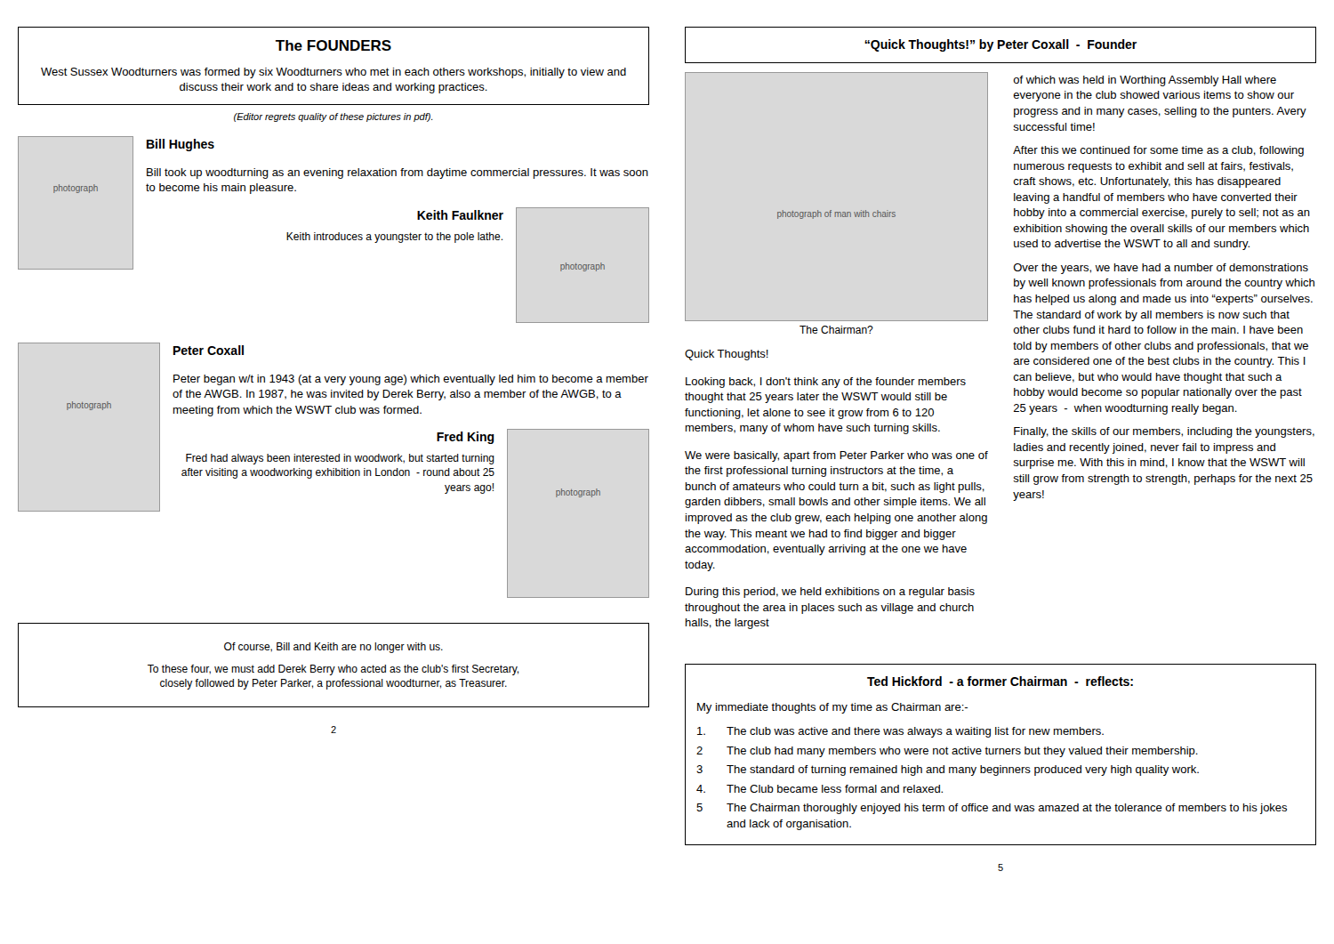The FOUNDERS
West Sussex Woodturners was formed by six Woodturners who met in each others workshops, initially to view and discuss their work and to share ideas and working practices.
(Editor regrets quality of these pictures in pdf).
photograph
Bill Hughes
Bill took up woodturning as an evening relaxation from daytime commercial pressures. It was soon to become his main pleasure.
photograph
Keith Faulkner
Keith introduces a youngster to the pole lathe.
photograph
Peter Coxall
Peter began w/t in 1943 (at a very young age) which eventually led him to become a member of the AWGB. In 1987, he was invited by Derek Berry, also a member of the AWGB, to a meeting from which the WSWT club was formed.
photograph
Fred King
Fred had always been interested in woodwork, but started turning after visiting a woodworking exhibition in London - round about 25 years ago!
Of course, Bill and Keith are no longer with us.
To these four, we must add Derek Berry who acted as the club's first Secretary,
closely followed by Peter Parker, a professional woodturner, as Treasurer.
2
“Quick Thoughts!” by Peter Coxall - Founder
photograph of man with chairs
The Chairman?
Quick Thoughts!
Looking back, I don't think any of the founder members thought that 25 years later the WSWT would still be functioning, let alone to see it grow from 6 to 120 members, many of whom have such turning skills.
We were basically, apart from Peter Parker who was one of the first professional turning instructors at the time, a bunch of amateurs who could turn a bit, such as light pulls, garden dibbers, small bowls and other simple items. We all improved as the club grew, each helping one another along the way. This meant we had to find bigger and bigger accommodation, eventually arriving at the one we have today.
During this period, we held exhibitions on a regular basis throughout the area in places such as village and church halls, the largest
of which was held in Worthing Assembly Hall where everyone in the club showed various items to show our progress and in many cases, selling to the punters. Avery successful time!
After this we continued for some time as a club, following numerous requests to exhibit and sell at fairs, festivals, craft shows, etc. Unfortunately, this has disappeared leaving a handful of members who have converted their hobby into a commercial exercise, purely to sell; not as an exhibition showing the overall skills of our members which used to advertise the WSWT to all and sundry.
Over the years, we have had a number of demonstrations by well known professionals from around the country which has helped us along and made us into “experts” ourselves. The standard of work by all members is now such that other clubs fund it hard to follow in the main. I have been told by members of other clubs and professionals, that we are considered one of the best clubs in the country. This I can believe, but who would have thought that such a hobby would become so popular nationally over the past 25 years - when woodturning really began.
Finally, the skills of our members, including the youngsters, ladies and recently joined, never fail to impress and surprise me. With this in mind, I know that the WSWT will still grow from strength to strength, perhaps for the next 25 years!
Ted Hickford - a former Chairman - reflects:
My immediate thoughts of my time as Chairman are:-
1. The club was active and there was always a waiting list for new members.
2 The club had many members who were not active turners but they valued their membership.
3 The standard of turning remained high and many beginners produced very high quality work.
4. The Club became less formal and relaxed.
5 The Chairman thoroughly enjoyed his term of office and was amazed at the tolerance of members to his jokes and lack of organisation.
5